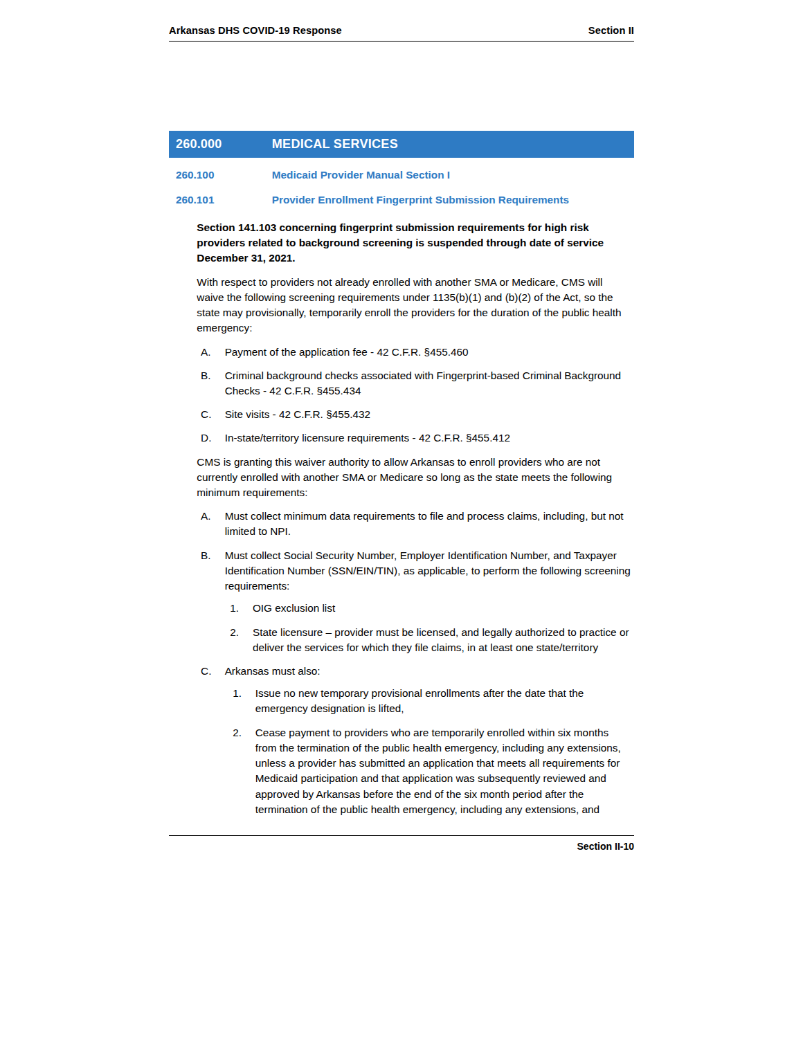Arkansas DHS COVID-19 Response
Section II
260.000
MEDICAL SERVICES
260.100
Medicaid Provider Manual Section I
260.101
Provider Enrollment Fingerprint Submission Requirements
Section 141.103 concerning fingerprint submission requirements for high risk providers related to background screening is suspended through date of service December 31, 2021.
With respect to providers not already enrolled with another SMA or Medicare, CMS will waive the following screening requirements under 1135(b)(1) and (b)(2) of the Act, so the state may provisionally, temporarily enroll the providers for the duration of the public health emergency:
Payment of the application fee - 42 C.F.R. §455.460
Criminal background checks associated with Fingerprint-based Criminal Background Checks - 42 C.F.R. §455.434
Site visits - 42 C.F.R. §455.432
In-state/territory licensure requirements - 42 C.F.R. §455.412
CMS is granting this waiver authority to allow Arkansas to enroll providers who are not currently enrolled with another SMA or Medicare so long as the state meets the following minimum requirements:
Must collect minimum data requirements to file and process claims, including, but not limited to NPI.
Must collect Social Security Number, Employer Identification Number, and Taxpayer Identification Number (SSN/EIN/TIN), as applicable, to perform the following screening requirements:
OIG exclusion list
State licensure – provider must be licensed, and legally authorized to practice or deliver the services for which they file claims, in at least one state/territory
Arkansas must also:
Issue no new temporary provisional enrollments after the date that the emergency designation is lifted,
Cease payment to providers who are temporarily enrolled within six months from the termination of the public health emergency, including any extensions, unless a provider has submitted an application that meets all requirements for Medicaid participation and that application was subsequently reviewed and approved by Arkansas before the end of the six month period after the termination of the public health emergency, including any extensions, and
Section II-10